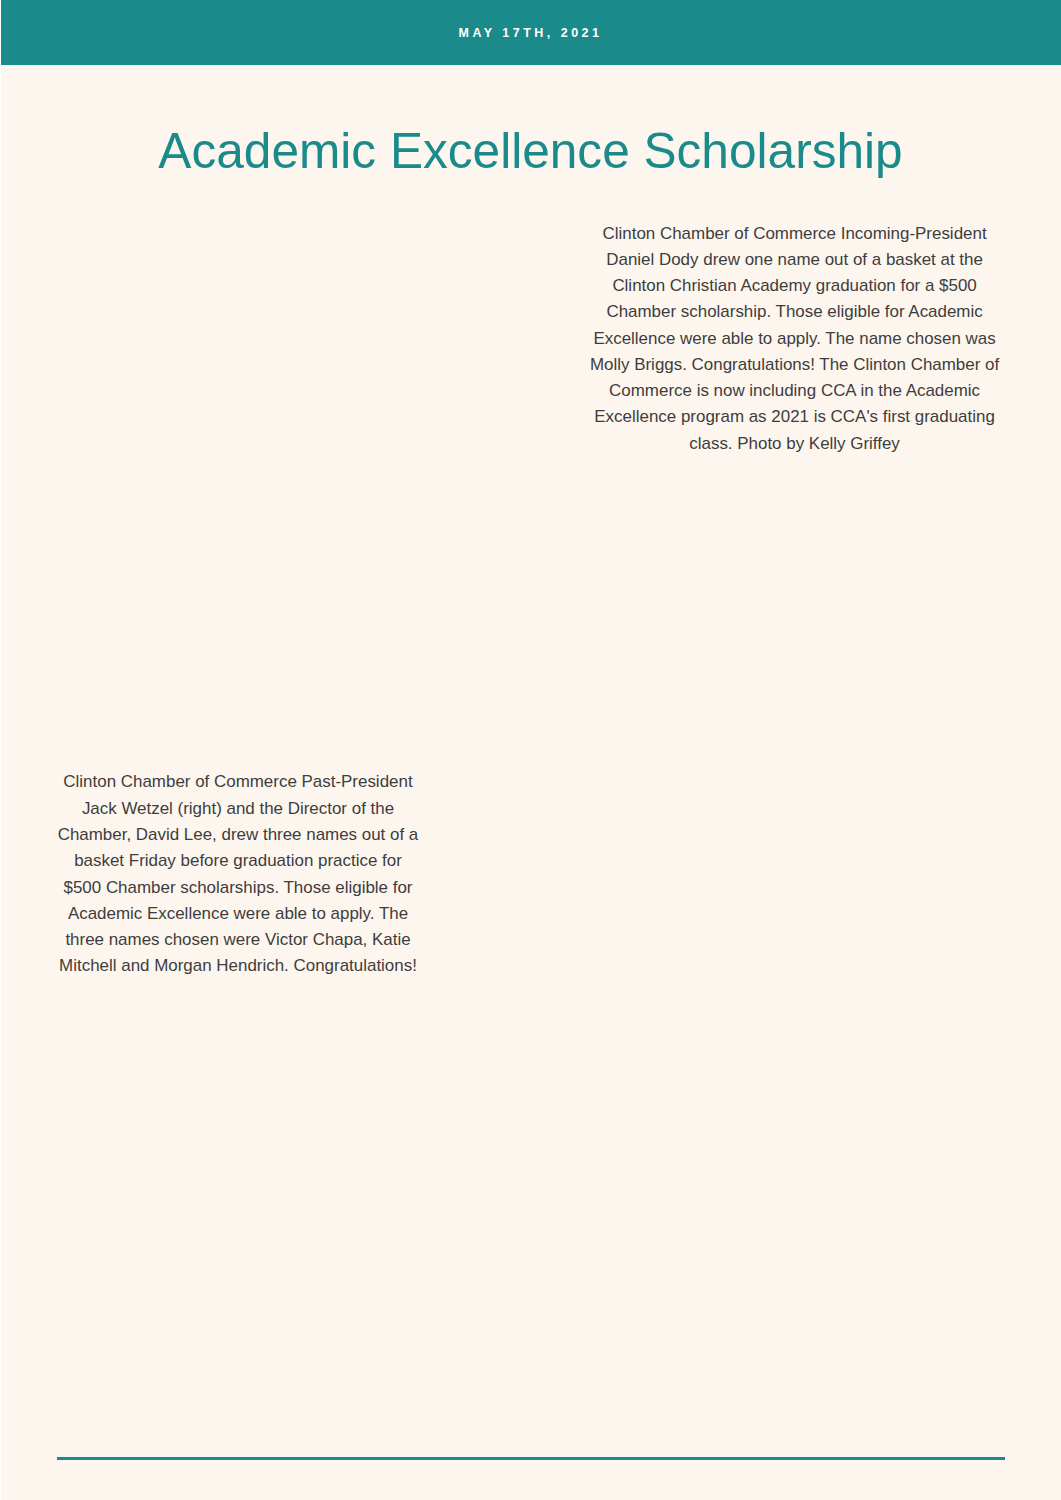May 17th, 2021
Academic Excellence Scholarship
Clinton Chamber of Commerce Incoming-President Daniel Dody drew one name out of a basket at the Clinton Christian Academy graduation for a $500 Chamber scholarship. Those eligible for Academic Excellence were able to apply. The name chosen was Molly Briggs. Congratulations! The Clinton Chamber of Commerce is now including CCA in the Academic Excellence program as 2021 is CCA's first graduating class. Photo by Kelly Griffey
Clinton Chamber of Commerce Past-President Jack Wetzel (right) and the Director of the Chamber, David Lee, drew three names out of a basket Friday before graduation practice for $500 Chamber scholarships. Those eligible for Academic Excellence were able to apply. The three names chosen were Victor Chapa, Katie Mitchell and Morgan Hendrich. Congratulations!